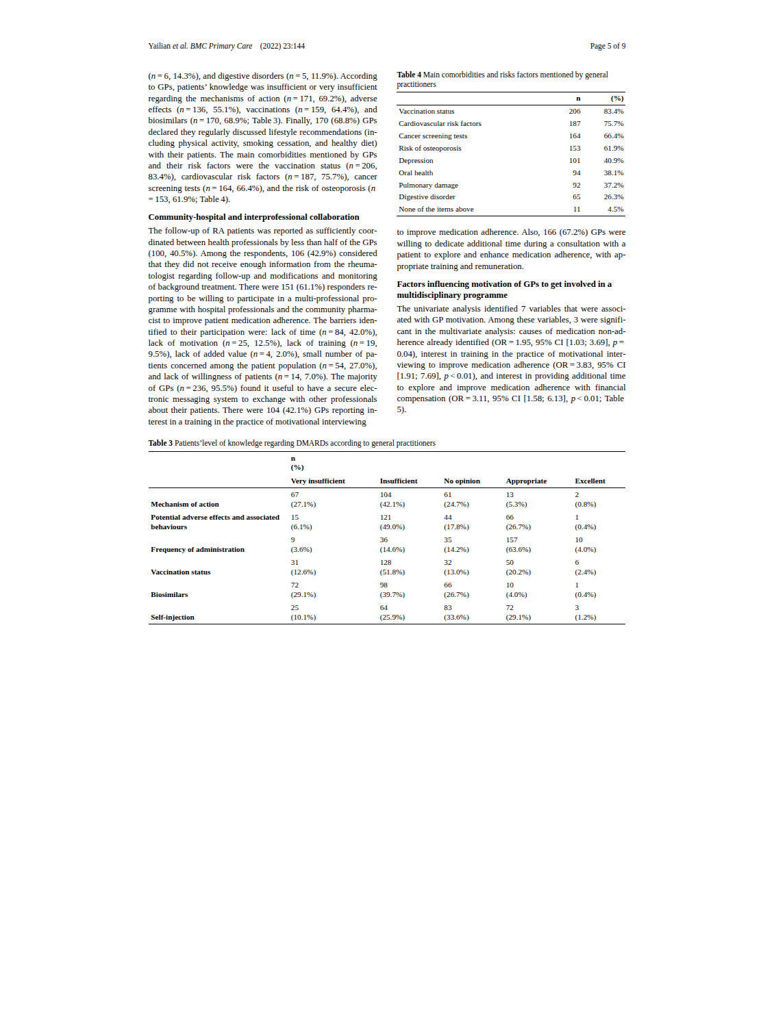Yailian et al. BMC Primary Care (2022) 23:144
Page 5 of 9
(n = 6, 14.3%), and digestive disorders (n = 5, 11.9%). According to GPs, patients’ knowledge was insufficient or very insufficient regarding the mechanisms of action (n = 171, 69.2%), adverse effects (n = 136, 55.1%), vaccinations (n = 159, 64.4%), and biosimilars (n = 170, 68.9%; Table 3). Finally, 170 (68.8%) GPs declared they regularly discussed lifestyle recommendations (including physical activity, smoking cessation, and healthy diet) with their patients. The main comorbidities mentioned by GPs and their risk factors were the vaccination status (n = 206, 83.4%), cardiovascular risk factors (n = 187, 75.7%), cancer screening tests (n = 164, 66.4%), and the risk of osteoporosis (n = 153, 61.9%; Table 4).
Community-hospital and interprofessional collaboration
The follow-up of RA patients was reported as sufficiently coordinated between health professionals by less than half of the GPs (100, 40.5%). Among the respondents, 106 (42.9%) considered that they did not receive enough information from the rheumatologist regarding follow-up and modifications and monitoring of background treatment. There were 151 (61.1%) responders reporting to be willing to participate in a multi-professional programme with hospital professionals and the community pharmacist to improve patient medication adherence. The barriers identified to their participation were: lack of time (n = 84, 42.0%), lack of motivation (n = 25, 12.5%), lack of training (n = 19, 9.5%), lack of added value (n = 4, 2.0%), small number of patients concerned among the patient population (n = 54, 27.0%), and lack of willingness of patients (n = 14, 7.0%). The majority of GPs (n = 236, 95.5%) found it useful to have a secure electronic messaging system to exchange with other professionals about their patients. There were 104 (42.1%) GPs reporting interest in a training in the practice of motivational interviewing
Table 4 Main comorbidities and risks factors mentioned by general practitioners
| | n | (%) |
| --- | --- | --- |
| Vaccination status | 206 | 83.4% |
| Cardiovascular risk factors | 187 | 75.7% |
| Cancer screening tests | 164 | 66.4% |
| Risk of osteoporosis | 153 | 61.9% |
| Depression | 101 | 40.9% |
| Oral health | 94 | 38.1% |
| Pulmonary damage | 92 | 37.2% |
| Digestive disorder | 65 | 26.3% |
| None of the items above | 11 | 4.5% |
to improve medication adherence. Also, 166 (67.2%) GPs were willing to dedicate additional time during a consultation with a patient to explore and enhance medication adherence, with appropriate training and remuneration.
Factors influencing motivation of GPs to get involved in a multidisciplinary programme
The univariate analysis identified 7 variables that were associated with GP motivation. Among these variables, 3 were significant in the multivariate analysis: causes of medication non-adherence already identified (OR = 1.95, 95% CI [1.03; 3.69], p = 0.04), interest in training in the practice of motivational interviewing to improve medication adherence (OR = 3.83, 95% CI [1.91; 7.69], p < 0.01), and interest in providing additional time to explore and improve medication adherence with financial compensation (OR = 3.11, 95% CI [1.58; 6.13], p < 0.01; Table 5).
Table 3 Patients’level of knowledge regarding DMARDs according to general practitioners
| | n (%) |
| --- | --- |
| | Very insufficient | Insufficient | No opinion | Appropriate | Excellent |
| Mechanism of action | 67 (27.1%) | 104 (42.1%) | 61 (24.7%) | 13 (5.3%) | 2 (0.8%) |
| Potential adverse effects and associated behaviours | 15 (6.1%) | 121 (49.0%) | 44 (17.8%) | 66 (26.7%) | 1 (0.4%) |
| Frequency of administration | 9 (3.6%) | 36 (14.6%) | 35 (14.2%) | 157 (63.6%) | 10 (4.0%) |
| Vaccination status | 31 (12.6%) | 128 (51.8%) | 32 (13.0%) | 50 (20.2%) | 6 (2.4%) |
| Biosimilars | 72 (29.1%) | 98 (39.7%) | 66 (26.7%) | 10 (4.0%) | 1 (0.4%) |
| Self-injection | 25 (10.1%) | 64 (25.9%) | 83 (33.6%) | 72 (29.1%) | 3 (1.2%) |